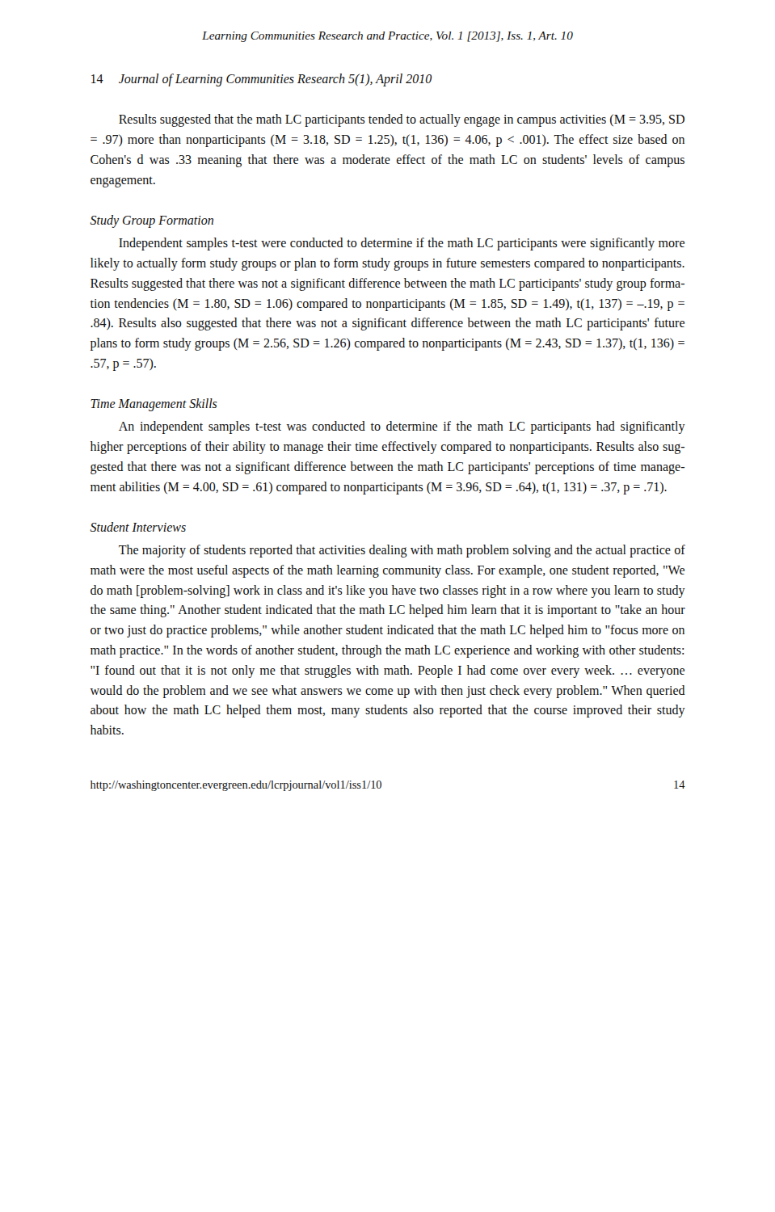Learning Communities Research and Practice, Vol. 1 [2013], Iss. 1, Art. 10
14 Journal of Learning Communities Research 5(1), April 2010
Results suggested that the math LC participants tended to actually engage in campus activities (M = 3.95, SD = .97) more than nonparticipants (M = 3.18, SD = 1.25), t(1, 136) = 4.06, p < .001). The effect size based on Cohen's d was .33 meaning that there was a moderate effect of the math LC on students' levels of campus engagement.
Study Group Formation
Independent samples t-test were conducted to determine if the math LC participants were significantly more likely to actually form study groups or plan to form study groups in future semesters compared to nonparticipants. Results suggested that there was not a significant difference between the math LC participants' study group formation tendencies (M = 1.80, SD = 1.06) compared to nonparticipants (M = 1.85, SD = 1.49), t(1, 137) = –.19, p = .84). Results also suggested that there was not a significant difference between the math LC participants' future plans to form study groups (M = 2.56, SD = 1.26) compared to nonparticipants (M = 2.43, SD = 1.37), t(1, 136) = .57, p = .57).
Time Management Skills
An independent samples t-test was conducted to determine if the math LC participants had significantly higher perceptions of their ability to manage their time effectively compared to nonparticipants. Results also suggested that there was not a significant difference between the math LC participants' perceptions of time management abilities (M = 4.00, SD = .61) compared to nonparticipants (M = 3.96, SD = .64), t(1, 131) = .37, p = .71).
Student Interviews
The majority of students reported that activities dealing with math problem solving and the actual practice of math were the most useful aspects of the math learning community class. For example, one student reported, "We do math [problem-solving] work in class and it's like you have two classes right in a row where you learn to study the same thing." Another student indicated that the math LC helped him learn that it is important to "take an hour or two just do practice problems," while another student indicated that the math LC helped him to "focus more on math practice." In the words of another student, through the math LC experience and working with other students: "I found out that it is not only me that struggles with math. People I had come over every week. … everyone would do the problem and we see what answers we come up with then just check every problem." When queried about how the math LC helped them most, many students also reported that the course improved their study habits.
http://washingtoncenter.evergreen.edu/lcrpjournal/vol1/iss1/10 14